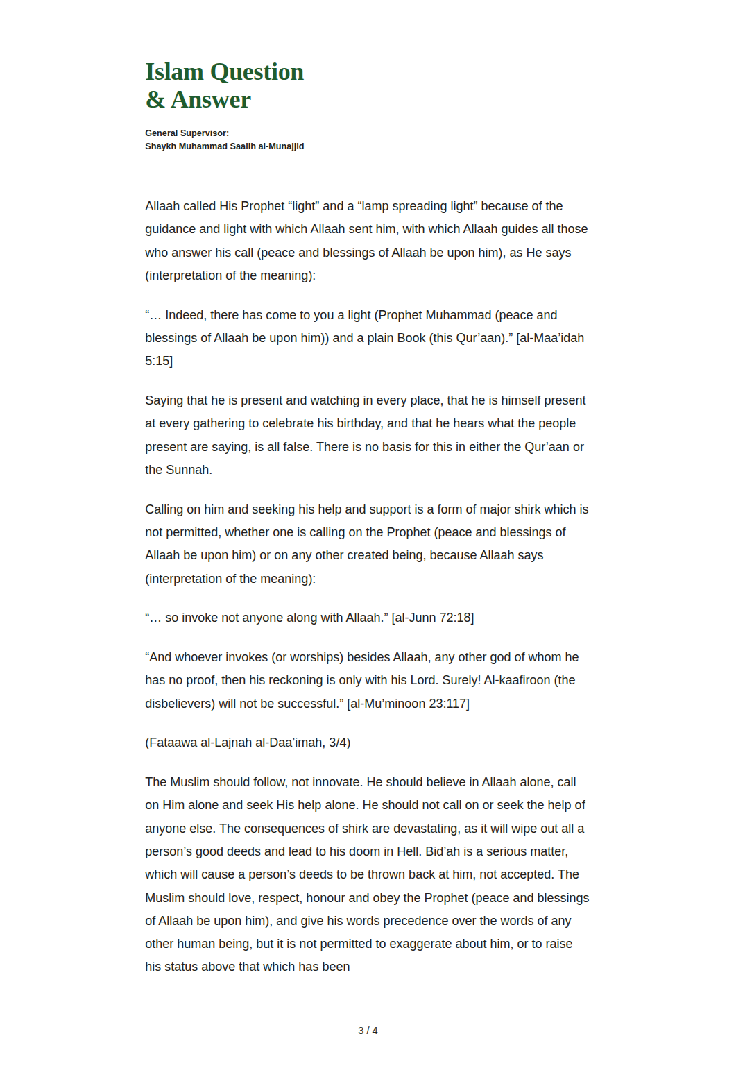Islam Question & Answer
General Supervisor: Shaykh Muhammad Saalih al-Munajjid
Allaah called His Prophet “light” and a “lamp spreading light” because of the guidance and light with which Allaah sent him, with which Allaah guides all those who answer his call (peace and blessings of Allaah be upon him), as He says (interpretation of the meaning):
“… Indeed, there has come to you a light (Prophet Muhammad (peace and blessings of Allaah be upon him)) and a plain Book (this Qur’aan).” [al-Maa’idah 5:15]
Saying that he is present and watching in every place, that he is himself present at every gathering to celebrate his birthday, and that he hears what the people present are saying, is all false. There is no basis for this in either the Qur’aan or the Sunnah.
Calling on him and seeking his help and support is a form of major shirk which is not permitted, whether one is calling on the Prophet (peace and blessings of Allaah be upon him) or on any other created being, because Allaah says (interpretation of the meaning):
“… so invoke not anyone along with Allaah.” [al-Junn 72:18]
“And whoever invokes (or worships) besides Allaah, any other god of whom he has no proof, then his reckoning is only with his Lord. Surely! Al-kaafiroon (the disbelievers) will not be successful.” [al-Mu’minoon 23:117]
(Fataawa al-Lajnah al-Daa’imah, 3/4)
The Muslim should follow, not innovate. He should believe in Allaah alone, call on Him alone and seek His help alone. He should not call on or seek the help of anyone else. The consequences of shirk are devastating, as it will wipe out all a person’s good deeds and lead to his doom in Hell. Bid’ah is a serious matter, which will cause a person’s deeds to be thrown back at him, not accepted. The Muslim should love, respect, honour and obey the Prophet (peace and blessings of Allaah be upon him), and give his words precedence over the words of any other human being, but it is not permitted to exaggerate about him, or to raise his status above that which has been
3 / 4